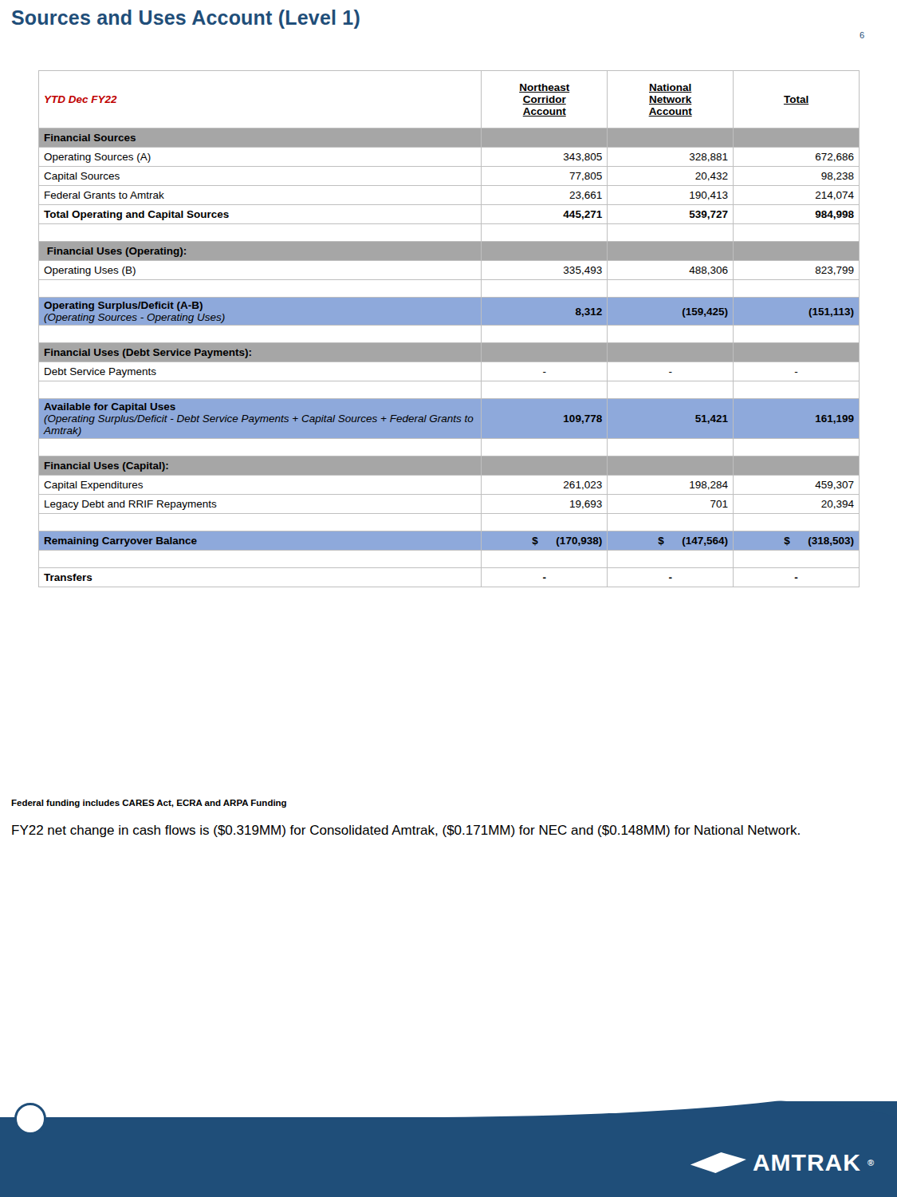Sources and Uses Account (Level 1)
6
| YTD Dec FY22 | Northeast Corridor Account | National Network Account | Total |
| --- | --- | --- | --- |
| Financial Sources | | | |
| Operating Sources (A) | 343,805 | 328,881 | 672,686 |
| Capital Sources | 77,805 | 20,432 | 98,238 |
| Federal Grants to Amtrak | 23,661 | 190,413 | 214,074 |
| Total Operating and Capital Sources | 445,271 | 539,727 | 984,998 |
| Financial Uses (Operating): | | | |
| Operating Uses (B) | 335,493 | 488,306 | 823,799 |
| Operating Surplus/Deficit (A-B) (Operating Sources - Operating Uses) | 8,312 | (159,425) | (151,113) |
| Financial Uses (Debt Service Payments): | | | |
| Debt Service Payments | - | - | - |
| Available for Capital Uses (Operating Surplus/Deficit - Debt Service Payments + Capital Sources + Federal Grants to Amtrak) | 109,778 | 51,421 | 161,199 |
| Financial Uses (Capital): | | | |
| Capital Expenditures | 261,023 | 198,284 | 459,307 |
| Legacy Debt and RRIF Repayments | 19,693 | 701 | 20,394 |
| Remaining Carryover Balance | $ (170,938) | $ (147,564) | $ (318,503) |
| Transfers | - | - | - |
Federal funding includes CARES Act, ECRA and ARPA Funding
FY22 net change in cash flows is ($0.319MM) for Consolidated Amtrak, ($0.171MM) for NEC and ($0.148MM) for National Network.
AMTRAK®